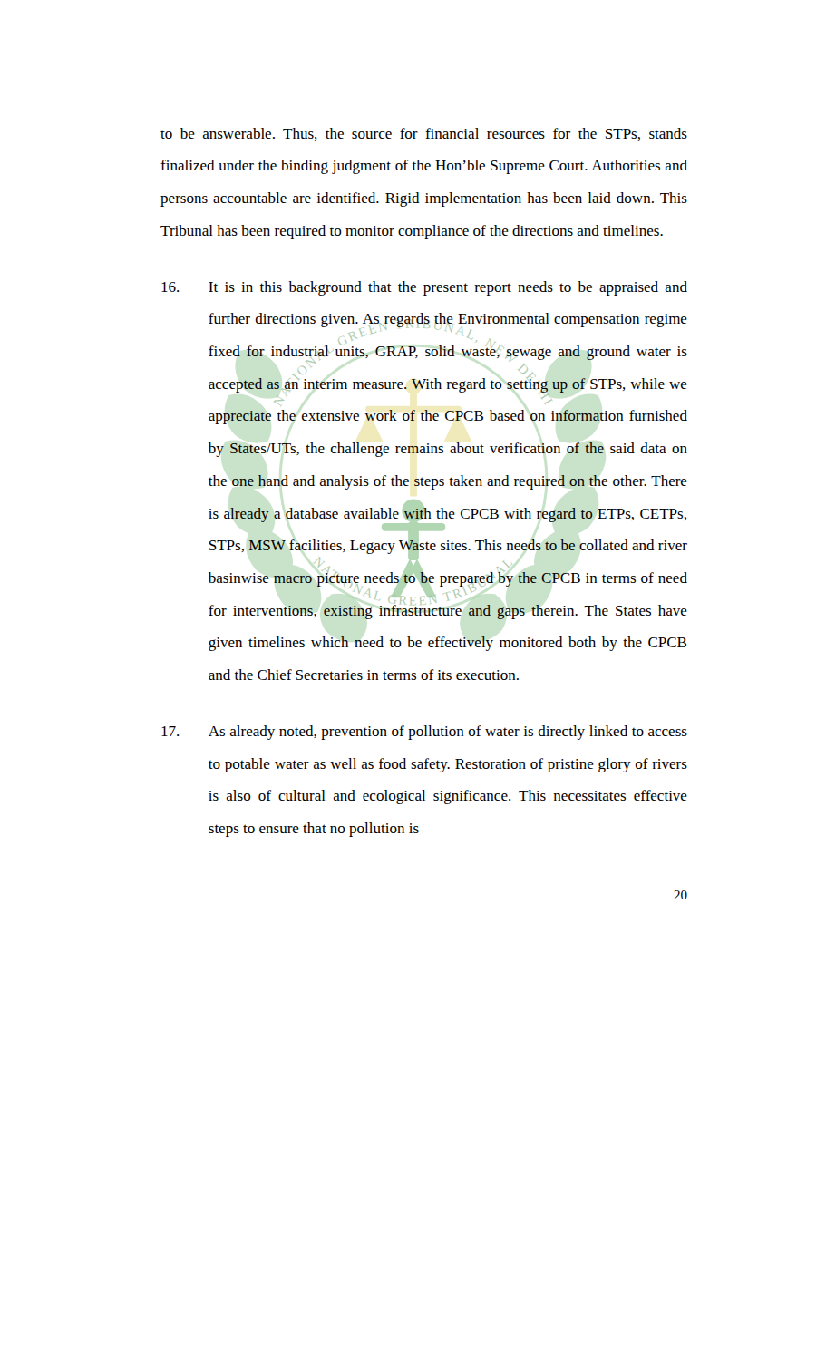NATIONAL GREEN TRIBUNAL, NEW DELHI NATIONAL GREEN TRIBUNAL
to be answerable. Thus, the source for financial resources for the STPs, stands finalized under the binding judgment of the Hon’ble Supreme Court. Authorities and persons accountable are identified. Rigid implementation has been laid down. This Tribunal has been required to monitor compliance of the directions and timelines.
16.
It is in this background that the present report needs to be appraised and further directions given. As regards the Environmental compensation regime fixed for industrial units, GRAP, solid waste, sewage and ground water is accepted as an interim measure. With regard to setting up of STPs, while we appreciate the extensive work of the CPCB based on information furnished by States/UTs, the challenge remains about verification of the said data on the one hand and analysis of the steps taken and required on the other. There is already a database available with the CPCB with regard to ETPs, CETPs, STPs, MSW facilities, Legacy Waste sites. This needs to be collated and river basinwise macro picture needs to be prepared by the CPCB in terms of need for interventions, existing infrastructure and gaps therein. The States have given timelines which need to be effectively monitored both by the CPCB and the Chief Secretaries in terms of its execution.
17.
As already noted, prevention of pollution of water is directly linked to access to potable water as well as food safety. Restoration of pristine glory of rivers is also of cultural and ecological significance. This necessitates effective steps to ensure that no pollution is
20